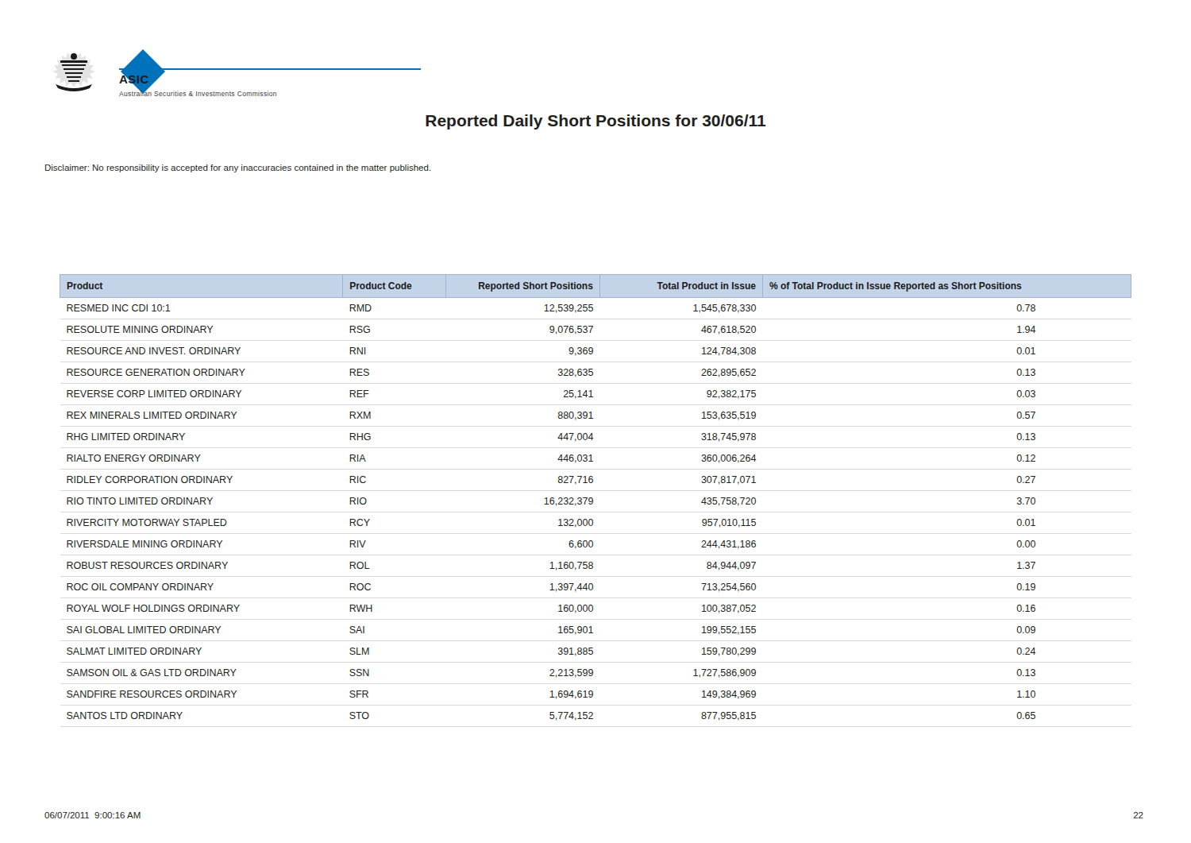ASIC
Australian Securities & Investments Commission
Reported Daily Short Positions for 30/06/11
Disclaimer: No responsibility is accepted for any inaccuracies contained in the matter published.
| Product | Product Code | Reported Short Positions | Total Product in Issue | % of Total Product in Issue Reported as Short Positions |
| --- | --- | --- | --- | --- |
| RESMED INC CDI 10:1 | RMD | 12,539,255 | 1,545,678,330 | 0.78 |
| RESOLUTE MINING ORDINARY | RSG | 9,076,537 | 467,618,520 | 1.94 |
| RESOURCE AND INVEST. ORDINARY | RNI | 9,369 | 124,784,308 | 0.01 |
| RESOURCE GENERATION ORDINARY | RES | 328,635 | 262,895,652 | 0.13 |
| REVERSE CORP LIMITED ORDINARY | REF | 25,141 | 92,382,175 | 0.03 |
| REX MINERALS LIMITED ORDINARY | RXM | 880,391 | 153,635,519 | 0.57 |
| RHG LIMITED ORDINARY | RHG | 447,004 | 318,745,978 | 0.13 |
| RIALTO ENERGY ORDINARY | RIA | 446,031 | 360,006,264 | 0.12 |
| RIDLEY CORPORATION ORDINARY | RIC | 827,716 | 307,817,071 | 0.27 |
| RIO TINTO LIMITED ORDINARY | RIO | 16,232,379 | 435,758,720 | 3.70 |
| RIVERCITY MOTORWAY STAPLED | RCY | 132,000 | 957,010,115 | 0.01 |
| RIVERSDALE MINING ORDINARY | RIV | 6,600 | 244,431,186 | 0.00 |
| ROBUST RESOURCES ORDINARY | ROL | 1,160,758 | 84,944,097 | 1.37 |
| ROC OIL COMPANY ORDINARY | ROC | 1,397,440 | 713,254,560 | 0.19 |
| ROYAL WOLF HOLDINGS ORDINARY | RWH | 160,000 | 100,387,052 | 0.16 |
| SAI GLOBAL LIMITED ORDINARY | SAI | 165,901 | 199,552,155 | 0.09 |
| SALMAT LIMITED ORDINARY | SLM | 391,885 | 159,780,299 | 0.24 |
| SAMSON OIL & GAS LTD ORDINARY | SSN | 2,213,599 | 1,727,586,909 | 0.13 |
| SANDFIRE RESOURCES ORDINARY | SFR | 1,694,619 | 149,384,969 | 1.10 |
| SANTOS LTD ORDINARY | STO | 5,774,152 | 877,955,815 | 0.65 |
06/07/2011 9:00:16 AM
22